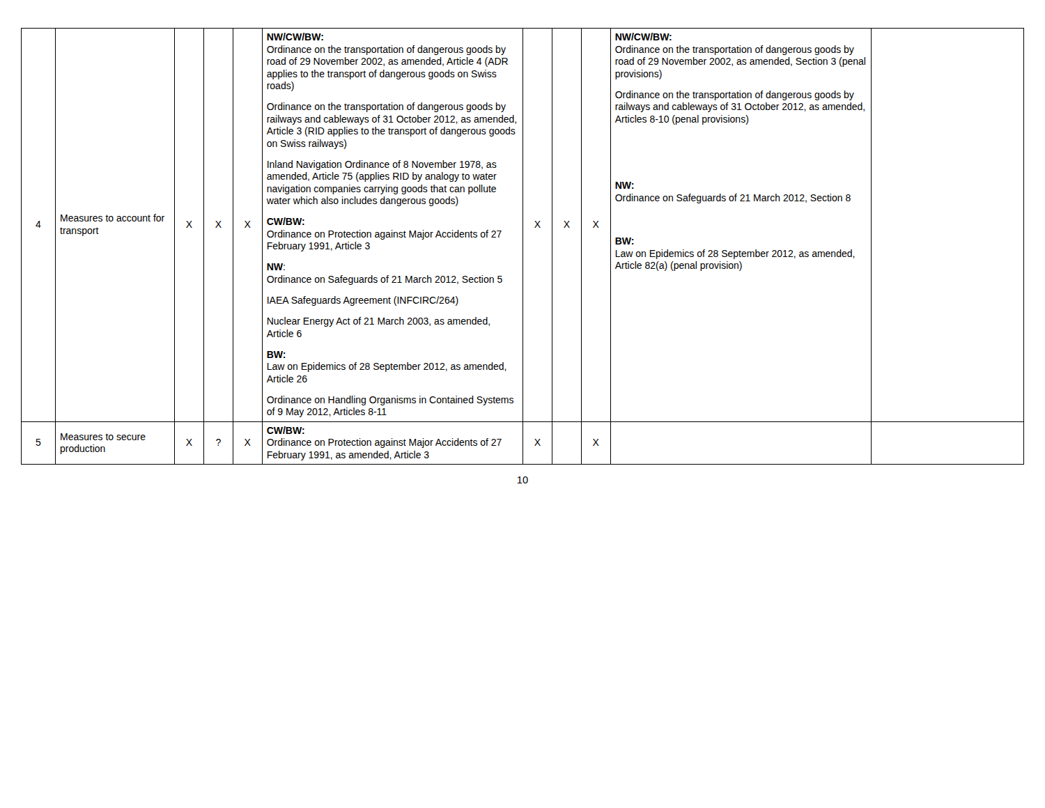| 4 | Measures to account for transport | X | X | X | NW/CW/BW: Ordinance on the transportation of dangerous goods by road of 29 November 2002, as amended, Article 4 (ADR applies to the transport of dangerous goods on Swiss roads) Ordinance on the transportation of dangerous goods by railways and cableways of 31 October 2012, as amended, Article 3 (RID applies to the transport of dangerous goods on Swiss railways) Inland Navigation Ordinance of 8 November 1978, as amended, Article 75 (applies RID by analogy to water navigation companies carrying goods that can pollute water which also includes dangerous goods) CW/BW: Ordinance on Protection against Major Accidents of 27 February 1991, Article 3 NW : Ordinance on Safeguards of 21 March 2012, Section 5 IAEA Safeguards Agreement (INFCIRC/264) Nuclear Energy Act of 21 March 2003, as amended, Article 6 BW: Law on Epidemics of 28 September 2012, as amended, Article 26 Ordinance on Handling Organisms in Contained Systems of 9 May 2012, Articles 8-11 | X | X | X | NW/CW/BW: Ordinance on the transportation of dangerous goods by road of 29 November 2002, as amended, Section 3 (penal provisions) Ordinance on the transportation of dangerous goods by railways and cableways of 31 October 2012, as amended, Articles 8-10 (penal provisions) NW: Ordinance on Safeguards of 21 March 2012, Section 8 BW: Law on Epidemics of 28 September 2012, as amended, Article 82(a) (penal provision) | |
| 5 | Measures to secure production | X | ? | X | CW/BW: Ordinance on Protection against Major Accidents of 27 February 1991, as amended, Article 3 | X | | X | | |
10